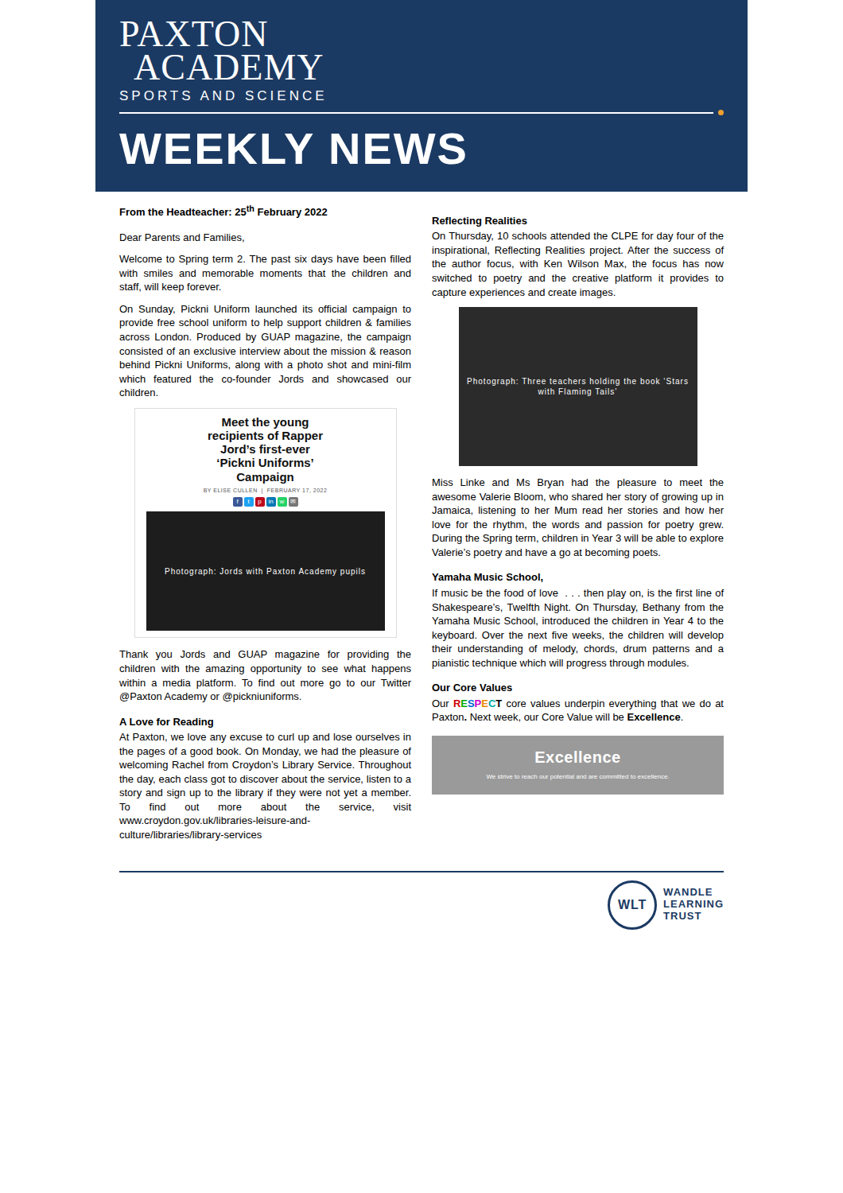PAXTON ACADEMY SPORTS AND SCIENCE
WEEKLY NEWS
From the Headteacher: 25th February 2022
Dear Parents and Families,
Welcome to Spring term 2. The past six days have been filled with smiles and memorable moments that the children and staff, will keep forever.
On Sunday, Pickni Uniform launched its official campaign to provide free school uniform to help support children & families across London. Produced by GUAP magazine, the campaign consisted of an exclusive interview about the mission & reason behind Pickni Uniforms, along with a photo shot and mini-film which featured the co-founder Jords and showcased our children.
Meet the young
recipients of Rapper
Jord’s first-ever
‘Pickni Uniforms’
Campaign
BY ELISE CULLEN | FEBRUARY 17, 2022
f t p in w ✉
Photograph: Jords with Paxton Academy pupils
Thank you Jords and GUAP magazine for providing the children with the amazing opportunity to see what happens within a media platform. To find out more go to our Twitter @Paxton Academy or @pickniuniforms.
A Love for Reading
At Paxton, we love any excuse to curl up and lose ourselves in the pages of a good book. On Monday, we had the pleasure of welcoming Rachel from Croydon’s Library Service. Throughout the day, each class got to discover about the service, listen to a story and sign up to the library if they were not yet a member. To find out more about the service, visit www.croydon.gov.uk/libraries-leisure-and-culture/libraries/library-services
Reflecting Realities
On Thursday, 10 schools attended the CLPE for day four of the inspirational, Reflecting Realities project. After the success of the author focus, with Ken Wilson Max, the focus has now switched to poetry and the creative platform it provides to capture experiences and create images.
Photograph: Three teachers holding the book ‘Stars with Flaming Tails’
Miss Linke and Ms Bryan had the pleasure to meet the awesome Valerie Bloom, who shared her story of growing up in Jamaica, listening to her Mum read her stories and how her love for the rhythm, the words and passion for poetry grew. During the Spring term, children in Year 3 will be able to explore Valerie’s poetry and have a go at becoming poets.
Yamaha Music School,
If music be the food of love . . . then play on, is the first line of Shakespeare’s, Twelfth Night. On Thursday, Bethany from the Yamaha Music School, introduced the children in Year 4 to the keyboard. Over the next five weeks, the children will develop their understanding of melody, chords, drum patterns and a pianistic technique which will progress through modules.
Our Core Values
Our RESPECT core values underpin everything that we do at Paxton. Next week, our Core Value will be Excellence.
Excellence
We strive to reach our potential and are committed to excellence.
WLT
WANDLE
LEARNING
TRUST